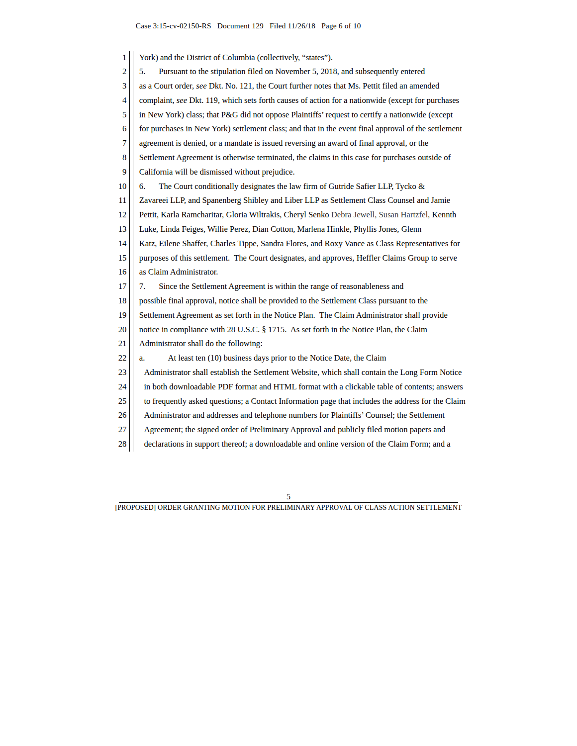Case 3:15-cv-02150-RS Document 129 Filed 11/26/18 Page 6 of 10
1
2
3
4
5
6
7
8
9
10
11
12
13
14
15
16
17
18
19
20
21
22
23
24
25
26
27
28
York) and the District of Columbia (collectively, “states”).
5. Pursuant to the stipulation filed on November 5, 2018, and subsequently entered
as a Court order, see Dkt. No. 121, the Court further notes that Ms. Pettit filed an amended
complaint, see Dkt. 119, which sets forth causes of action for a nationwide (except for purchases
in New York) class; that P&G did not oppose Plaintiffs’ request to certify a nationwide (except
for purchases in New York) settlement class; and that in the event final approval of the settlement
agreement is denied, or a mandate is issued reversing an award of final approval, or the
Settlement Agreement is otherwise terminated, the claims in this case for purchases outside of
California will be dismissed without prejudice.
6. The Court conditionally designates the law firm of Gutride Safier LLP, Tycko &
Zavareei LLP, and Spanenberg Shibley and Liber LLP as Settlement Class Counsel and Jamie
Pettit, Karla Ramcharitar, Gloria Wiltrakis, Cheryl Senko Debra Jewell, Susan Hartzfel, Kennth
Luke, Linda Feiges, Willie Perez, Dian Cotton, Marlena Hinkle, Phyllis Jones, Glenn
Katz, Eilene Shaffer, Charles Tippe, Sandra Flores, and Roxy Vance as Class Representatives for
purposes of this settlement. The Court designates, and approves, Heffler Claims Group to serve
as Claim Administrator.
7. Since the Settlement Agreement is within the range of reasonableness and
possible final approval, notice shall be provided to the Settlement Class pursuant to the
Settlement Agreement as set forth in the Notice Plan. The Claim Administrator shall provide
notice in compliance with 28 U.S.C. § 1715. As set forth in the Notice Plan, the Claim
Administrator shall do the following:
a. At least ten (10) business days prior to the Notice Date, the Claim
Administrator shall establish the Settlement Website, which shall contain the Long Form Notice
in both downloadable PDF format and HTML format with a clickable table of contents; answers
to frequently asked questions; a Contact Information page that includes the address for the Claim
Administrator and addresses and telephone numbers for Plaintiffs’ Counsel; the Settlement
Agreement; the signed order of Preliminary Approval and publicly filed motion papers and
declarations in support thereof; a downloadable and online version of the Claim Form; and a
5
[PROPOSED] ORDER GRANTING MOTION FOR PRELIMINARY APPROVAL OF CLASS ACTION SETTLEMENT